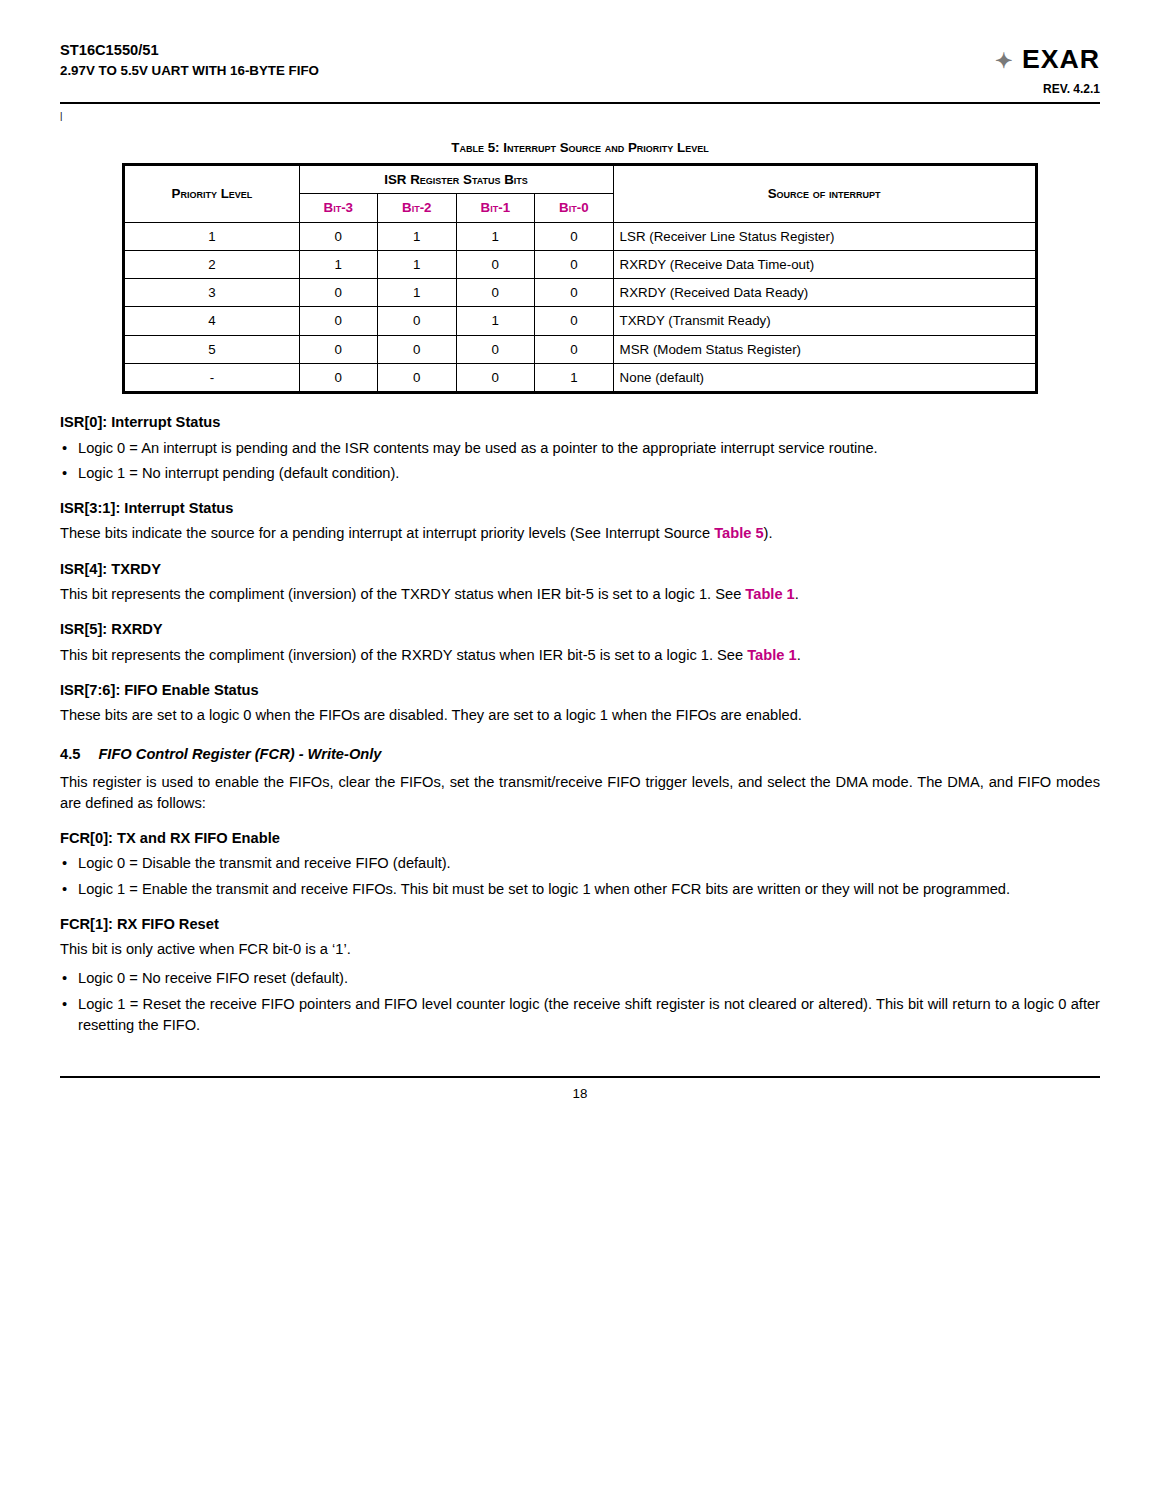ST16C1550/51
2.97V TO 5.5V UART WITH 16-BYTE FIFO
✦ EXAR
REV. 4.2.1
|
Table 5: Interrupt Source and Priority Level
| Priority Level | ISR Register Status Bits | Source of interrupt |
| --- | --- | --- |
| Bit-3 | Bit-2 | Bit-1 | Bit-0 |
| 1 | 0 | 1 | 1 | 0 | LSR (Receiver Line Status Register) |
| 2 | 1 | 1 | 0 | 0 | RXRDY (Receive Data Time-out) |
| 3 | 0 | 1 | 0 | 0 | RXRDY (Received Data Ready) |
| 4 | 0 | 0 | 1 | 0 | TXRDY (Transmit Ready) |
| 5 | 0 | 0 | 0 | 0 | MSR (Modem Status Register) |
| - | 0 | 0 | 0 | 1 | None (default) |
ISR[0]: Interrupt Status
Logic 0 = An interrupt is pending and the ISR contents may be used as a pointer to the appropriate interrupt service routine.
Logic 1 = No interrupt pending (default condition).
ISR[3:1]: Interrupt Status
These bits indicate the source for a pending interrupt at interrupt priority levels (See Interrupt Source Table 5).
ISR[4]: TXRDY
This bit represents the compliment (inversion) of the TXRDY status when IER bit-5 is set to a logic 1. See Table 1.
ISR[5]: RXRDY
This bit represents the compliment (inversion) of the RXRDY status when IER bit-5 is set to a logic 1. See Table 1.
ISR[7:6]: FIFO Enable Status
These bits are set to a logic 0 when the FIFOs are disabled. They are set to a logic 1 when the FIFOs are enabled.
4.5 FIFO Control Register (FCR) - Write-Only
This register is used to enable the FIFOs, clear the FIFOs, set the transmit/receive FIFO trigger levels, and select the DMA mode. The DMA, and FIFO modes are defined as follows:
FCR[0]: TX and RX FIFO Enable
Logic 0 = Disable the transmit and receive FIFO (default).
Logic 1 = Enable the transmit and receive FIFOs. This bit must be set to logic 1 when other FCR bits are written or they will not be programmed.
FCR[1]: RX FIFO Reset
This bit is only active when FCR bit-0 is a ‘1’.
Logic 0 = No receive FIFO reset (default).
Logic 1 = Reset the receive FIFO pointers and FIFO level counter logic (the receive shift register is not cleared or altered). This bit will return to a logic 0 after resetting the FIFO.
18